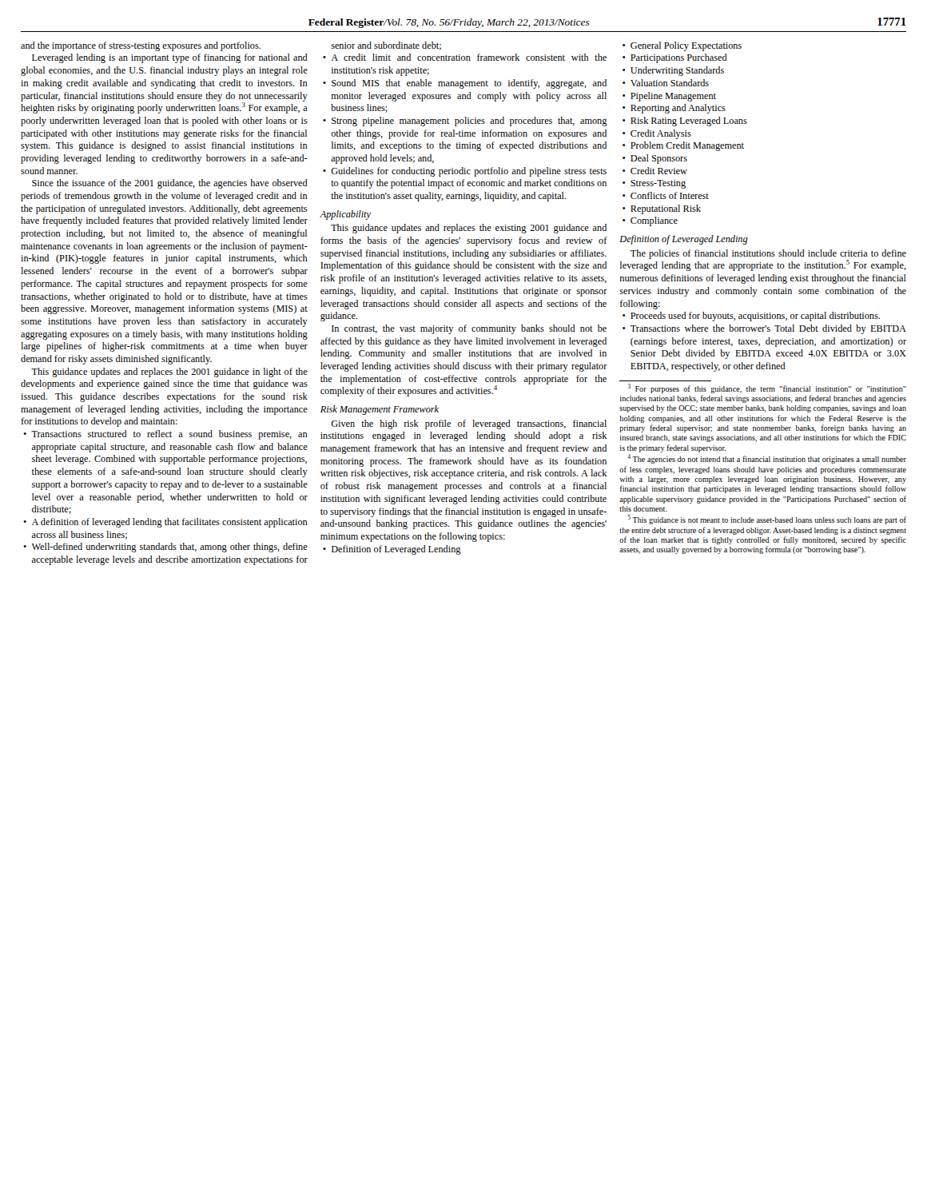Federal Register/Vol. 78, No. 56/Friday, March 22, 2013/Notices
17771
and the importance of stress-testing exposures and portfolios.
Leveraged lending is an important type of financing for national and global economies, and the U.S. financial industry plays an integral role in making credit available and syndicating that credit to investors. In particular, financial institutions should ensure they do not unnecessarily heighten risks by originating poorly underwritten loans.3 For example, a poorly underwritten leveraged loan that is pooled with other loans or is participated with other institutions may generate risks for the financial system. This guidance is designed to assist financial institutions in providing leveraged lending to creditworthy borrowers in a safe-and-sound manner.
Since the issuance of the 2001 guidance, the agencies have observed periods of tremendous growth in the volume of leveraged credit and in the participation of unregulated investors. Additionally, debt agreements have frequently included features that provided relatively limited lender protection including, but not limited to, the absence of meaningful maintenance covenants in loan agreements or the inclusion of payment-in-kind (PIK)-toggle features in junior capital instruments, which lessened lenders' recourse in the event of a borrower's subpar performance. The capital structures and repayment prospects for some transactions, whether originated to hold or to distribute, have at times been aggressive. Moreover, management information systems (MIS) at some institutions have proven less than satisfactory in accurately aggregating exposures on a timely basis, with many institutions holding large pipelines of higher-risk commitments at a time when buyer demand for risky assets diminished significantly.
This guidance updates and replaces the 2001 guidance in light of the developments and experience gained since the time that guidance was issued. This guidance describes expectations for the sound risk management of leveraged lending activities, including the importance for institutions to develop and maintain:
Transactions structured to reflect a sound business premise, an appropriate capital structure, and reasonable cash flow and balance sheet leverage. Combined with supportable performance projections, these elements of a safe-and-sound loan structure should clearly support a borrower's capacity to repay and to de-lever to a sustainable level over a reasonable period, whether underwritten to hold or distribute;
A definition of leveraged lending that facilitates consistent application across all business lines;
Well-defined underwriting standards that, among other things, define acceptable leverage levels and describe amortization expectations for senior and subordinate debt;
A credit limit and concentration framework consistent with the institution's risk appetite;
Sound MIS that enable management to identify, aggregate, and monitor leveraged exposures and comply with policy across all business lines;
Strong pipeline management policies and procedures that, among other things, provide for real-time information on exposures and limits, and exceptions to the timing of expected distributions and approved hold levels; and,
Guidelines for conducting periodic portfolio and pipeline stress tests to quantify the potential impact of economic and market conditions on the institution's asset quality, earnings, liquidity, and capital.
Applicability
This guidance updates and replaces the existing 2001 guidance and forms the basis of the agencies' supervisory focus and review of supervised financial institutions, including any subsidiaries or affiliates. Implementation of this guidance should be consistent with the size and risk profile of an institution's leveraged activities relative to its assets, earnings, liquidity, and capital. Institutions that originate or sponsor leveraged transactions should consider all aspects and sections of the guidance.
In contrast, the vast majority of community banks should not be affected by this guidance as they have limited involvement in leveraged lending. Community and smaller institutions that are involved in leveraged lending activities should discuss with their primary regulator the implementation of cost-effective controls appropriate for the complexity of their exposures and activities.4
Risk Management Framework
Given the high risk profile of leveraged transactions, financial institutions engaged in leveraged lending should adopt a risk management framework that has an intensive and frequent review and monitoring process. The framework should have as its foundation written risk objectives, risk acceptance criteria, and risk controls. A lack of robust risk management processes and controls at a financial institution with significant leveraged lending activities could contribute to supervisory findings that the financial institution is engaged in unsafe-and-unsound banking practices. This guidance outlines the agencies' minimum expectations on the following topics:
Definition of Leveraged Lending
General Policy Expectations
Participations Purchased
Underwriting Standards
Valuation Standards
Pipeline Management
Reporting and Analytics
Risk Rating Leveraged Loans
Credit Analysis
Problem Credit Management
Deal Sponsors
Credit Review
Stress-Testing
Conflicts of Interest
Reputational Risk
Compliance
Definition of Leveraged Lending
The policies of financial institutions should include criteria to define leveraged lending that are appropriate to the institution.5 For example, numerous definitions of leveraged lending exist throughout the financial services industry and commonly contain some combination of the following:
Proceeds used for buyouts, acquisitions, or capital distributions.
Transactions where the borrower's Total Debt divided by EBITDA (earnings before interest, taxes, depreciation, and amortization) or Senior Debt divided by EBITDA exceed 4.0X EBITDA or 3.0X EBITDA, respectively, or other defined
3 For purposes of this guidance, the term "financial institution" or "institution" includes national banks, federal savings associations, and federal branches and agencies supervised by the OCC; state member banks, bank holding companies, savings and loan holding companies, and all other institutions for which the Federal Reserve is the primary federal supervisor; and state nonmember banks, foreign banks having an insured branch, state savings associations, and all other institutions for which the FDIC is the primary federal supervisor.
4 The agencies do not intend that a financial institution that originates a small number of less complex, leveraged loans should have policies and procedures commensurate with a larger, more complex leveraged loan origination business. However, any financial institution that participates in leveraged lending transactions should follow applicable supervisory guidance provided in the "Participations Purchased" section of this document.
5 This guidance is not meant to include asset-based loans unless such loans are part of the entire debt structure of a leveraged obligor. Asset-based lending is a distinct segment of the loan market that is tightly controlled or fully monitored, secured by specific assets, and usually governed by a borrowing formula (or "borrowing base").